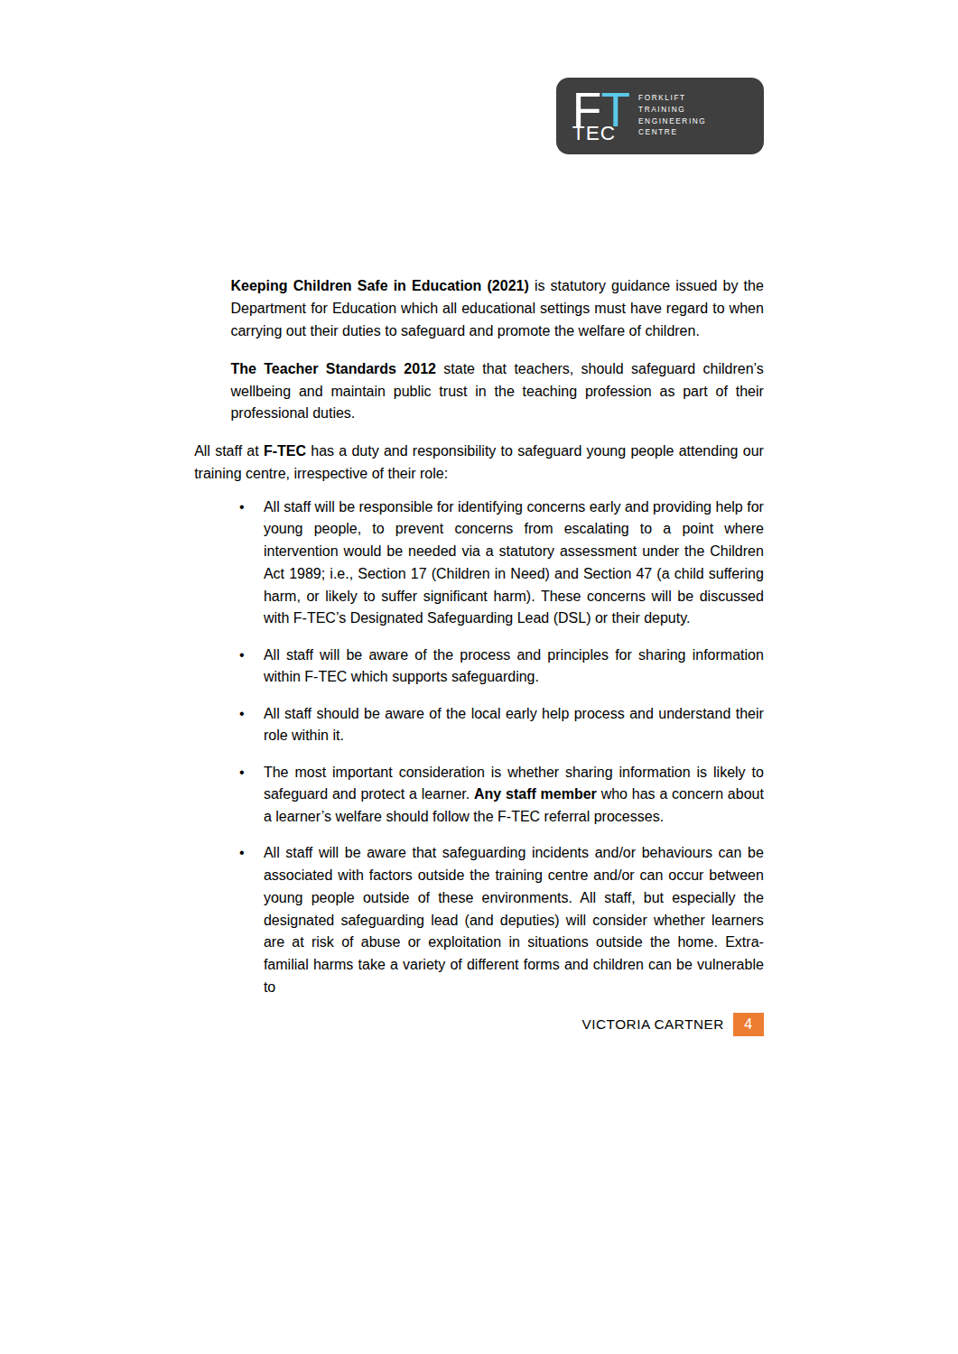FT TEC
Forklift
Training
Engineering
Centre
Keeping Children Safe in Education (2021) is statutory guidance issued by the Department for Education which all educational settings must have regard to when carrying out their duties to safeguard and promote the welfare of children.
The Teacher Standards 2012 state that teachers, should safeguard children’s wellbeing and maintain public trust in the teaching profession as part of their professional duties.
All staff at F-TEC has a duty and responsibility to safeguard young people attending our training centre, irrespective of their role:
All staff will be responsible for identifying concerns early and providing help for young people, to prevent concerns from escalating to a point where intervention would be needed via a statutory assessment under the Children Act 1989; i.e., Section 17 (Children in Need) and Section 47 (a child suffering harm, or likely to suffer significant harm). These concerns will be discussed with F-TEC’s Designated Safeguarding Lead (DSL) or their deputy.
All staff will be aware of the process and principles for sharing information within F-TEC which supports safeguarding.
All staff should be aware of the local early help process and understand their role within it.
The most important consideration is whether sharing information is likely to safeguard and protect a learner. Any staff member who has a concern about a learner’s welfare should follow the F-TEC referral processes.
All staff will be aware that safeguarding incidents and/or behaviours can be associated with factors outside the training centre and/or can occur between young people outside of these environments. All staff, but especially the designated safeguarding lead (and deputies) will consider whether learners are at risk of abuse or exploitation in situations outside the home. Extra-familial harms take a variety of different forms and children can be vulnerable to
VICTORIA CARTNER
4